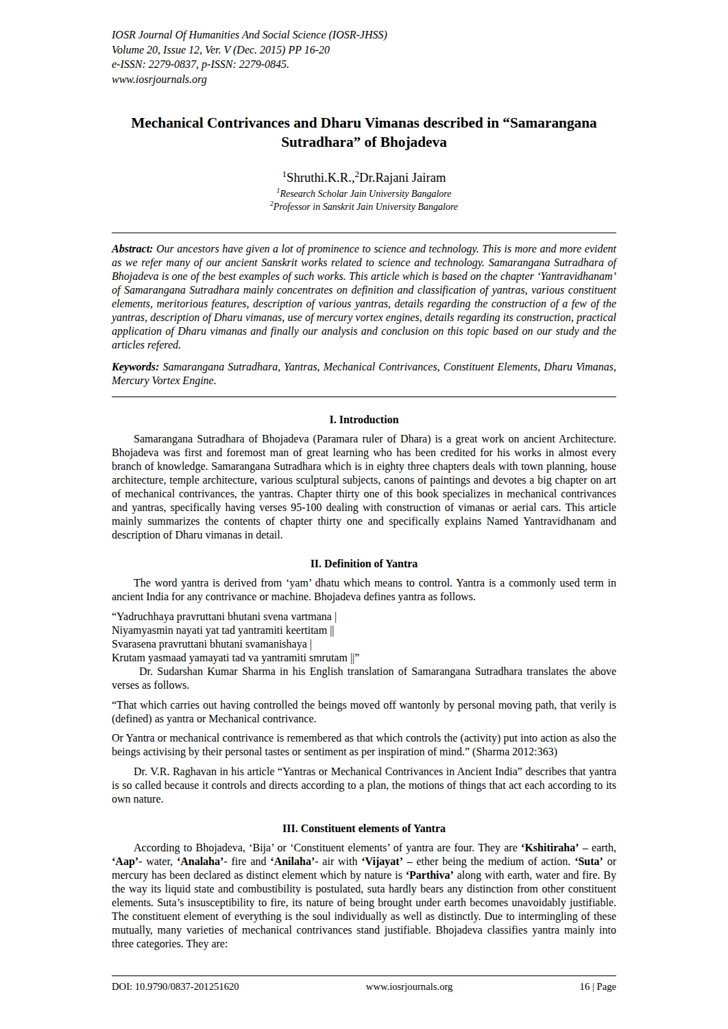IOSR Journal Of Humanities And Social Science (IOSR-JHSS)
Volume 20, Issue 12, Ver. V (Dec. 2015) PP 16-20
e-ISSN: 2279-0837, p-ISSN: 2279-0845.
www.iosrjournals.org
Mechanical Contrivances and Dharu Vimanas described in “Samarangana Sutradhara” of Bhojadeva
1Shruthi.K.R.,2Dr.Rajani Jairam
1Research Scholar Jain University Bangalore
2Professor in Sanskrit Jain University Bangalore
Abstract: Our ancestors have given a lot of prominence to science and technology. This is more and more evident as we refer many of our ancient Sanskrit works related to science and technology. Samarangana Sutradhara of Bhojadeva is one of the best examples of such works. This article which is based on the chapter ‘Yantravidhanam’ of Samarangana Sutradhara mainly concentrates on definition and classification of yantras, various constituent elements, meritorious features, description of various yantras, details regarding the construction of a few of the yantras, description of Dharu vimanas, use of mercury vortex engines, details regarding its construction, practical application of Dharu vimanas and finally our analysis and conclusion on this topic based on our study and the articles refered.
Keywords: Samarangana Sutradhara, Yantras, Mechanical Contrivances, Constituent Elements, Dharu Vimanas, Mercury Vortex Engine.
I. Introduction
Samarangana Sutradhara of Bhojadeva (Paramara ruler of Dhara) is a great work on ancient Architecture. Bhojadeva was first and foremost man of great learning who has been credited for his works in almost every branch of knowledge. Samarangana Sutradhara which is in eighty three chapters deals with town planning, house architecture, temple architecture, various sculptural subjects, canons of paintings and devotes a big chapter on art of mechanical contrivances, the yantras. Chapter thirty one of this book specializes in mechanical contrivances and yantras, specifically having verses 95-100 dealing with construction of vimanas or aerial cars. This article mainly summarizes the contents of chapter thirty one and specifically explains Named Yantravidhanam and description of Dharu vimanas in detail.
II. Definition of Yantra
The word yantra is derived from ‘yam’ dhatu which means to control. Yantra is a commonly used term in ancient India for any contrivance or machine. Bhojadeva defines yantra as follows.
“Yadruchhaya pravruttani bhutani svena vartmana |
Niyamyasmin nayati yat tad yantramiti keertitam ||
Svarasena pravruttani bhutani svamanishaya |
Krutam yasmaad yamayati tad va yantramiti smrutam ||”
Dr. Sudarshan Kumar Sharma in his English translation of Samarangana Sutradhara translates the above verses as follows.
“That which carries out having controlled the beings moved off wantonly by personal moving path, that verily is (defined) as yantra or Mechanical contrivance.
Or Yantra or mechanical contrivance is remembered as that which controls the (activity) put into action as also the beings activising by their personal tastes or sentiment as per inspiration of mind.” (Sharma 2012:363)
Dr. V.R. Raghavan in his article “Yantras or Mechanical Contrivances in Ancient India” describes that yantra is so called because it controls and directs according to a plan, the motions of things that act each according to its own nature.
III. Constituent elements of Yantra
According to Bhojadeva, ‘Bija’ or ‘Constituent elements’ of yantra are four. They are ‘Kshitiraha’ – earth, ‘Aap’- water, ‘Analaha’- fire and ‘Anilaha’- air with ‘Vijayat’ – ether being the medium of action. ‘Suta’ or mercury has been declared as distinct element which by nature is ‘Parthiva’ along with earth, water and fire. By the way its liquid state and combustibility is postulated, suta hardly bears any distinction from other constituent elements. Suta’s insusceptibility to fire, its nature of being brought under earth becomes unavoidably justifiable. The constituent element of everything is the soul individually as well as distinctly. Due to intermingling of these mutually, many varieties of mechanical contrivances stand justifiable. Bhojadeva classifies yantra mainly into three categories. They are:
DOI: 10.9790/0837-201251620 www.iosrjournals.org 16 | Page